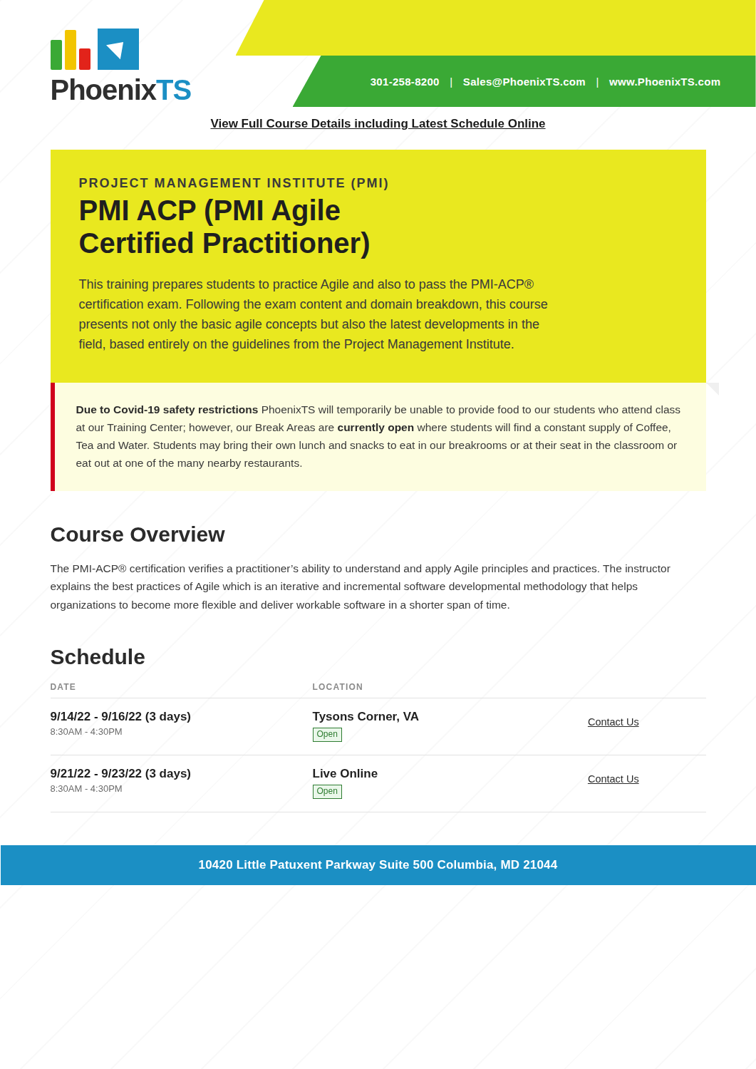PhoenixTS
301-258-8200 | Sales@PhoenixTS.com | www.PhoenixTS.com
View Full Course Details including Latest Schedule Online
PROJECT MANAGEMENT INSTITUTE (PMI)
PMI ACP (PMI Agile
Certified Practitioner)
This training prepares students to practice Agile and also to pass the PMI-ACP® certification exam. Following the exam content and domain breakdown, this course presents not only the basic agile concepts but also the latest developments in the field, based entirely on the guidelines from the Project Management Institute.
Due to Covid-19 safety restrictions PhoenixTS will temporarily be unable to provide food to our students who attend class at our Training Center; however, our Break Areas are currently open where students will find a constant supply of Coffee, Tea and Water. Students may bring their own lunch and snacks to eat in our breakrooms or at their seat in the classroom or eat out at one of the many nearby restaurants.
Course Overview
The PMI-ACP® certification verifies a practitioner’s ability to understand and apply Agile principles and practices. The instructor explains the best practices of Agile which is an iterative and incremental software developmental methodology that helps organizations to become more flexible and deliver workable software in a shorter span of time.
Schedule
| DATE | LOCATION | |
| --- | --- | --- |
| 9/14/22 - 9/16/22 (3 days) 8:30AM - 4:30PM | Tysons Corner, VA Open | Contact Us |
| 9/21/22 - 9/23/22 (3 days) 8:30AM - 4:30PM | Live Online Open | Contact Us |
10420 Little Patuxent Parkway Suite 500 Columbia, MD 21044